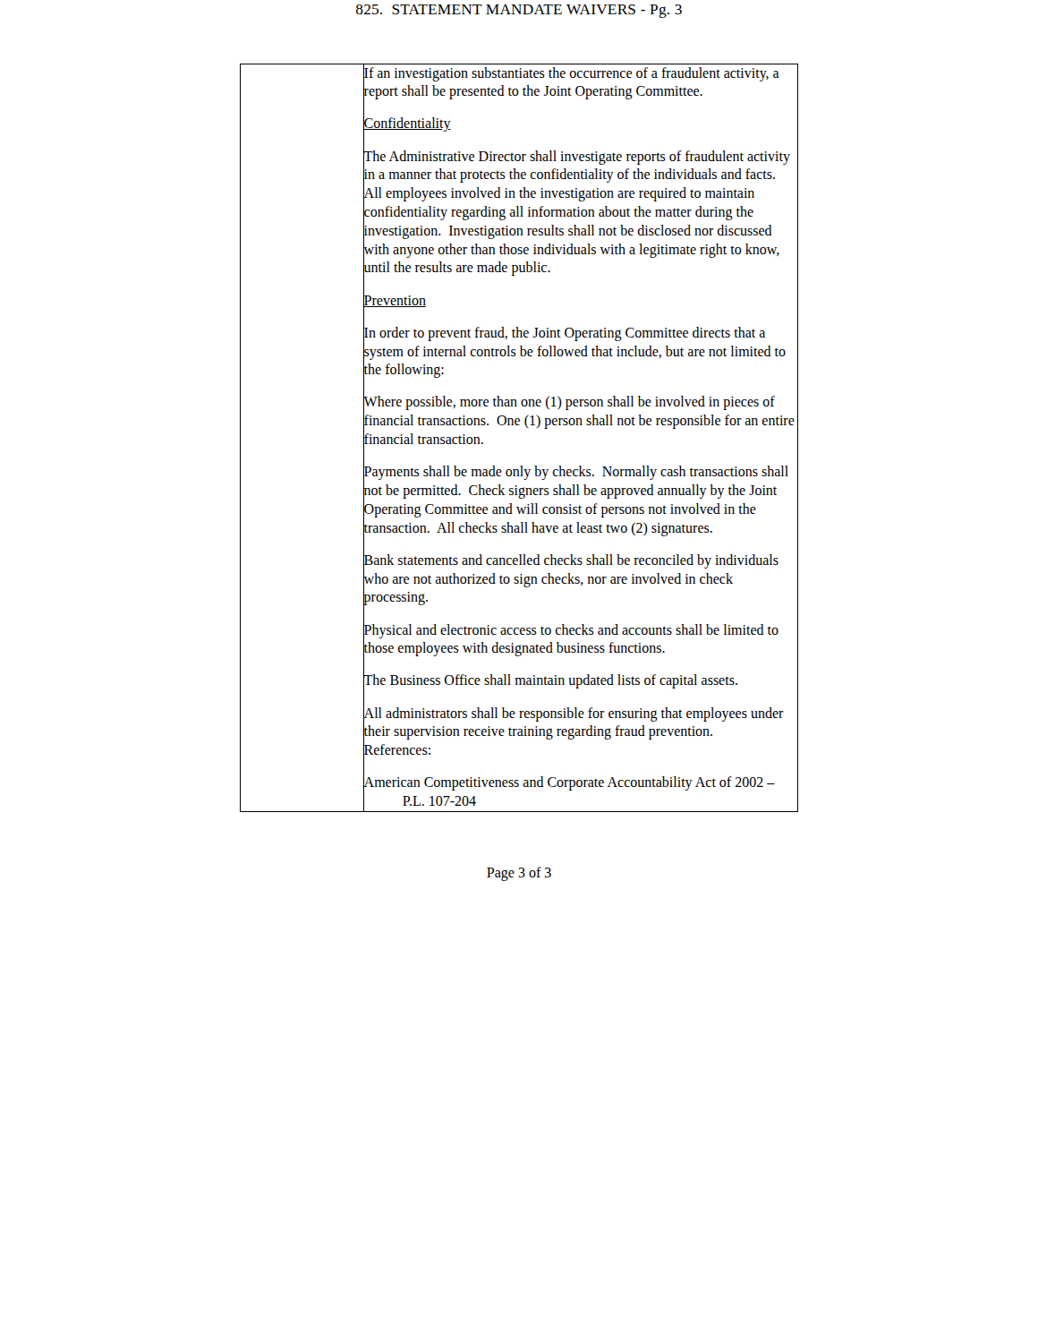825. STATEMENT MANDATE WAIVERS - Pg. 3
| | If an investigation substantiates the occurrence of a fraudulent activity, a report shall be presented to the Joint Operating Committee. Confidentiality The Administrative Director shall investigate reports of fraudulent activity in a manner that protects the confidentiality of the individuals and facts. All employees involved in the investigation are required to maintain confidentiality regarding all information about the matter during the investigation. Investigation results shall not be disclosed nor discussed with anyone other than those individuals with a legitimate right to know, until the results are made public. Prevention In order to prevent fraud, the Joint Operating Committee directs that a system of internal controls be followed that include, but are not limited to the following: Where possible, more than one (1) person shall be involved in pieces of financial transactions. One (1) person shall not be responsible for an entire financial transaction. Payments shall be made only by checks. Normally cash transactions shall not be permitted. Check signers shall be approved annually by the Joint Operating Committee and will consist of persons not involved in the transaction. All checks shall have at least two (2) signatures. Bank statements and cancelled checks shall be reconciled by individuals who are not authorized to sign checks, nor are involved in check processing. Physical and electronic access to checks and accounts shall be limited to those employees with designated business functions. The Business Office shall maintain updated lists of capital assets. All administrators shall be responsible for ensuring that employees under their supervision receive training regarding fraud prevention. References: American Competitiveness and Corporate Accountability Act of 2002 – P.L. 107-204 |
Page 3 of 3